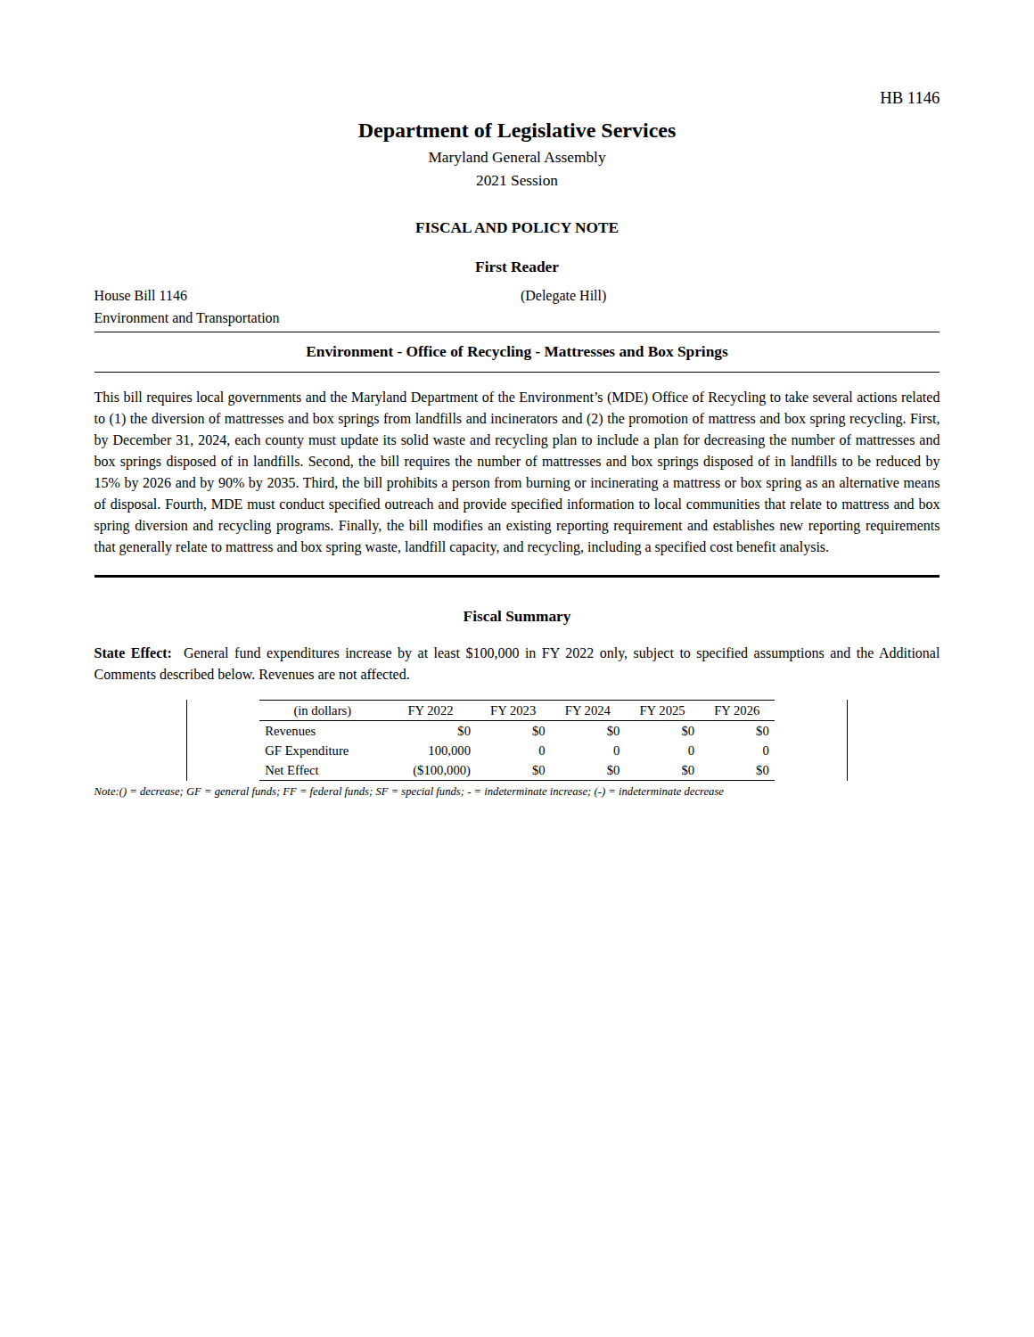HB 1146
Department of Legislative Services
Maryland General Assembly
2021 Session
FISCAL AND POLICY NOTE
First Reader
House Bill 1146 (Delegate Hill)
Environment and Transportation
Environment - Office of Recycling - Mattresses and Box Springs
This bill requires local governments and the Maryland Department of the Environment’s (MDE) Office of Recycling to take several actions related to (1) the diversion of mattresses and box springs from landfills and incinerators and (2) the promotion of mattress and box spring recycling. First, by December 31, 2024, each county must update its solid waste and recycling plan to include a plan for decreasing the number of mattresses and box springs disposed of in landfills. Second, the bill requires the number of mattresses and box springs disposed of in landfills to be reduced by 15% by 2026 and by 90% by 2035. Third, the bill prohibits a person from burning or incinerating a mattress or box spring as an alternative means of disposal. Fourth, MDE must conduct specified outreach and provide specified information to local communities that relate to mattress and box spring diversion and recycling programs. Finally, the bill modifies an existing reporting requirement and establishes new reporting requirements that generally relate to mattress and box spring waste, landfill capacity, and recycling, including a specified cost benefit analysis.
Fiscal Summary
State Effect: General fund expenditures increase by at least $100,000 in FY 2022 only, subject to specified assumptions and the Additional Comments described below. Revenues are not affected.
| (in dollars) | FY 2022 | FY 2023 | FY 2024 | FY 2025 | FY 2026 |
| --- | --- | --- | --- | --- | --- |
| Revenues | $0 | $0 | $0 | $0 | $0 |
| GF Expenditure | 100,000 | 0 | 0 | 0 | 0 |
| Net Effect | ($100,000) | $0 | $0 | $0 | $0 |
Note:() = decrease; GF = general funds; FF = federal funds; SF = special funds; - = indeterminate increase; (-) = indeterminate decrease